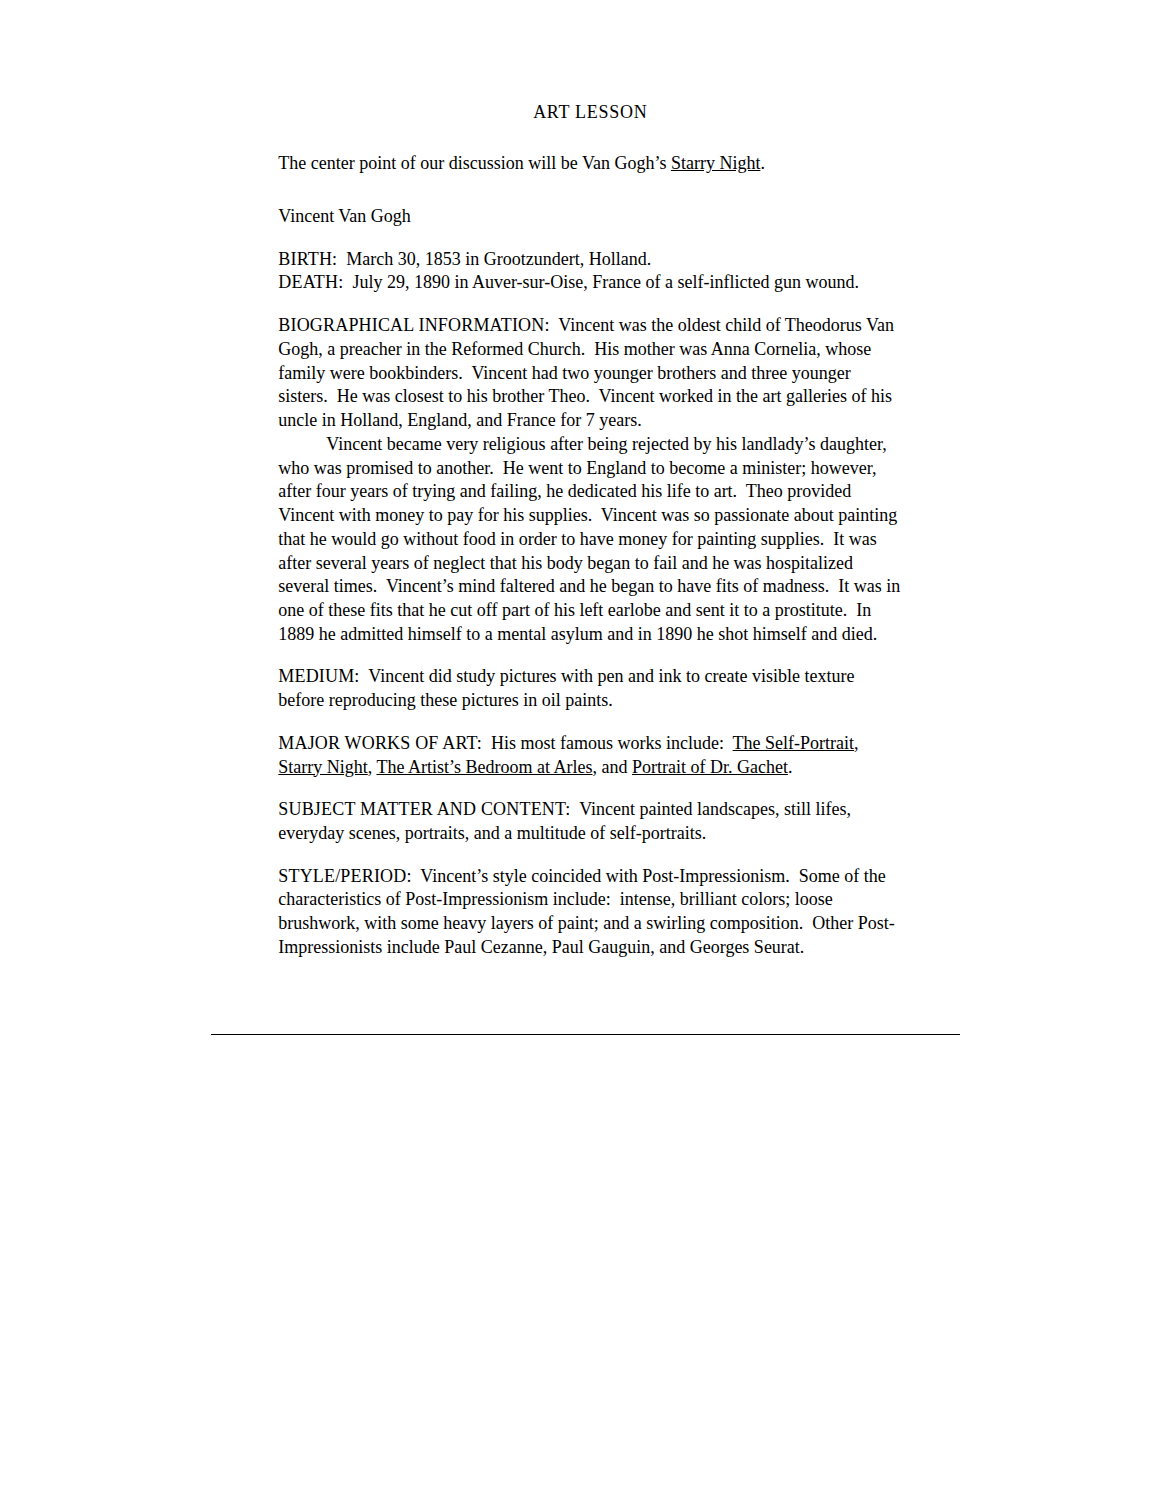ART LESSON
The center point of our discussion will be Van Gogh’s Starry Night.
Vincent Van Gogh
BIRTH: March 30, 1853 in Grootzundert, Holland.
DEATH: July 29, 1890 in Auver-sur-Oise, France of a self-inflicted gun wound.
BIOGRAPHICAL INFORMATION: Vincent was the oldest child of Theodorus Van Gogh, a preacher in the Reformed Church. His mother was Anna Cornelia, whose family were bookbinders. Vincent had two younger brothers and three younger sisters. He was closest to his brother Theo. Vincent worked in the art galleries of his uncle in Holland, England, and France for 7 years.
Vincent became very religious after being rejected by his landlady’s daughter, who was promised to another. He went to England to become a minister; however, after four years of trying and failing, he dedicated his life to art. Theo provided Vincent with money to pay for his supplies. Vincent was so passionate about painting that he would go without food in order to have money for painting supplies. It was after several years of neglect that his body began to fail and he was hospitalized several times. Vincent’s mind faltered and he began to have fits of madness. It was in one of these fits that he cut off part of his left earlobe and sent it to a prostitute. In 1889 he admitted himself to a mental asylum and in 1890 he shot himself and died.
MEDIUM: Vincent did study pictures with pen and ink to create visible texture before reproducing these pictures in oil paints.
MAJOR WORKS OF ART: His most famous works include: The Self-Portrait, Starry Night, The Artist’s Bedroom at Arles, and Portrait of Dr. Gachet.
SUBJECT MATTER AND CONTENT: Vincent painted landscapes, still lifes, everyday scenes, portraits, and a multitude of self-portraits.
STYLE/PERIOD: Vincent’s style coincided with Post-Impressionism. Some of the characteristics of Post-Impressionism include: intense, brilliant colors; loose brushwork, with some heavy layers of paint; and a swirling composition. Other Post-Impressionists include Paul Cezanne, Paul Gauguin, and Georges Seurat.